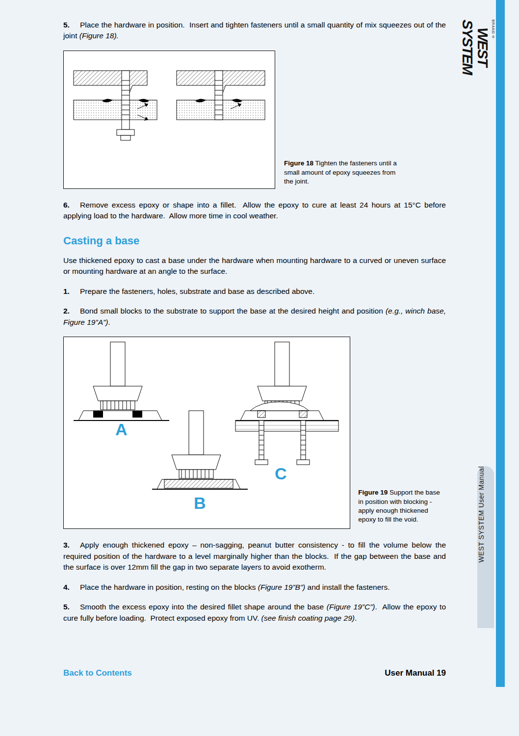WEST
SYSTEM
BRAND ®
WEST SYSTEM User Manual
5. Place the hardware in position. Insert and tighten fasteners until a small quantity of mix squeezes out of the joint (Figure 18).
Figure 18 Tighten the fasteners until a small amount of epoxy squeezes from the joint.
6. Remove excess epoxy or shape into a fillet. Allow the epoxy to cure at least 24 hours at 15°C before applying load to the hardware. Allow more time in cool weather.
Casting a base
Use thickened epoxy to cast a base under the hardware when mounting hardware to a curved or uneven surface or mounting hardware at an angle to the surface.
1. Prepare the fasteners, holes, substrate and base as described above.
2. Bond small blocks to the substrate to support the base at the desired height and position (e.g., winch base, Figure 19”A”).
A C B
Figure 19 Support the base in position with blocking - apply enough thickened epoxy to fill the void.
3. Apply enough thickened epoxy – non-sagging, peanut butter consistency - to fill the volume below the required position of the hardware to a level marginally higher than the blocks. If the gap between the base and the surface is over 12mm fill the gap in two separate layers to avoid exotherm.
4. Place the hardware in position, resting on the blocks (Figure 19”B”) and install the fasteners.
5. Smooth the excess epoxy into the desired fillet shape around the base (Figure 19”C”). Allow the epoxy to cure fully before loading. Protect exposed epoxy from UV. (see finish coating page 29).
Back to Contents
User Manual 19